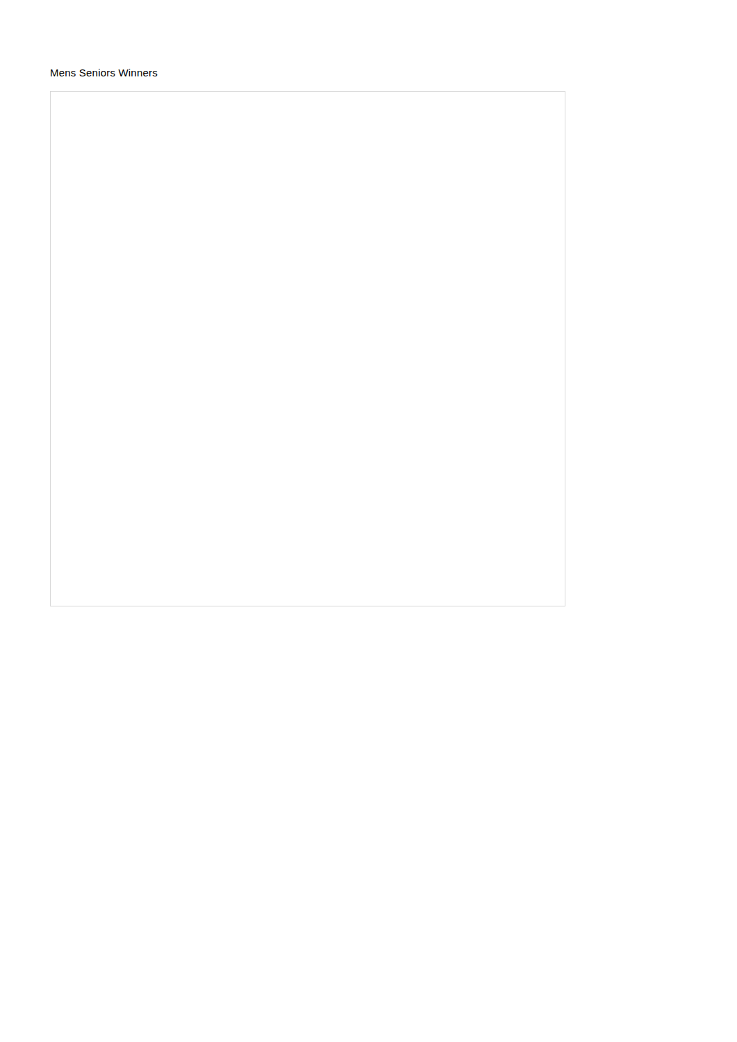Mens Seniors Winners